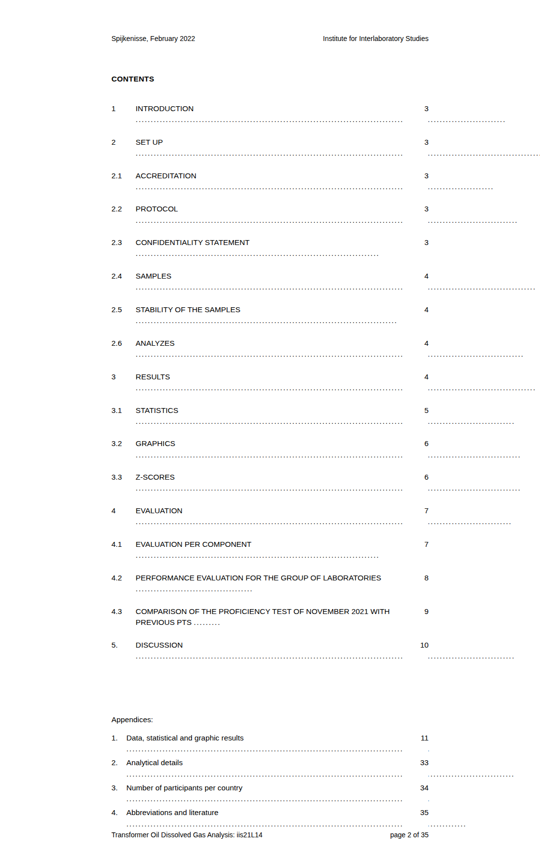Spijkenisse, February 2022
Institute for Interlaboratory Studies
Contents
| 1 | INTRODUCTION ........................................................................................................................... | 3 |
| 2 | SET UP ......................................................................................................................................... | 3 |
| 2.1 | ACCREDITATION ....................................................................................................................... | 3 |
| 2.2 | PROTOCOL ............................................................................................................................... | 3 |
| 2.3 | CONFIDENTIALITY STATEMENT ................................................................................. | 3 |
| 2.4 | SAMPLES ..................................................................................................................................... | 4 |
| 2.5 | STABILITY OF THE SAMPLES ....................................................................................... | 4 |
| 2.6 | ANALYZES ................................................................................................................................. | 4 |
| 3 | RESULTS ..................................................................................................................................... | 4 |
| 3.1 | STATISTICS .............................................................................................................................. | 5 |
| 3.2 | GRAPHICS ................................................................................................................................ | 6 |
| 3.3 | Z-SCORES ................................................................................................................................ | 6 |
| 4 | EVALUATION ............................................................................................................................. | 7 |
| 4.1 | EVALUATION PER COMPONENT ................................................................................. | 7 |
| 4.2 | PERFORMANCE EVALUATION FOR THE GROUP OF LABORATORIES ....................................... | 8 |
| 4.3 | COMPARISON OF THE PROFICIENCY TEST OF NOVEMBER 2021 WITH PREVIOUS PTS ......... | 9 |
| 5. | DISCUSSION .............................................................................................................................. | 10 |
Appendices:
| 1. | Data, statistical and graphic results ..................................................................................................... | 11 |
| 2. | Analytical details ................................................................................................................................. | 33 |
| 3. | Number of participants per country ..................................................................................................... | 34 |
| 4. | Abbreviations and literature ................................................................................................................. | 35 |
Transformer Oil Dissolved Gas Analysis: iis21L14
page 2 of 35